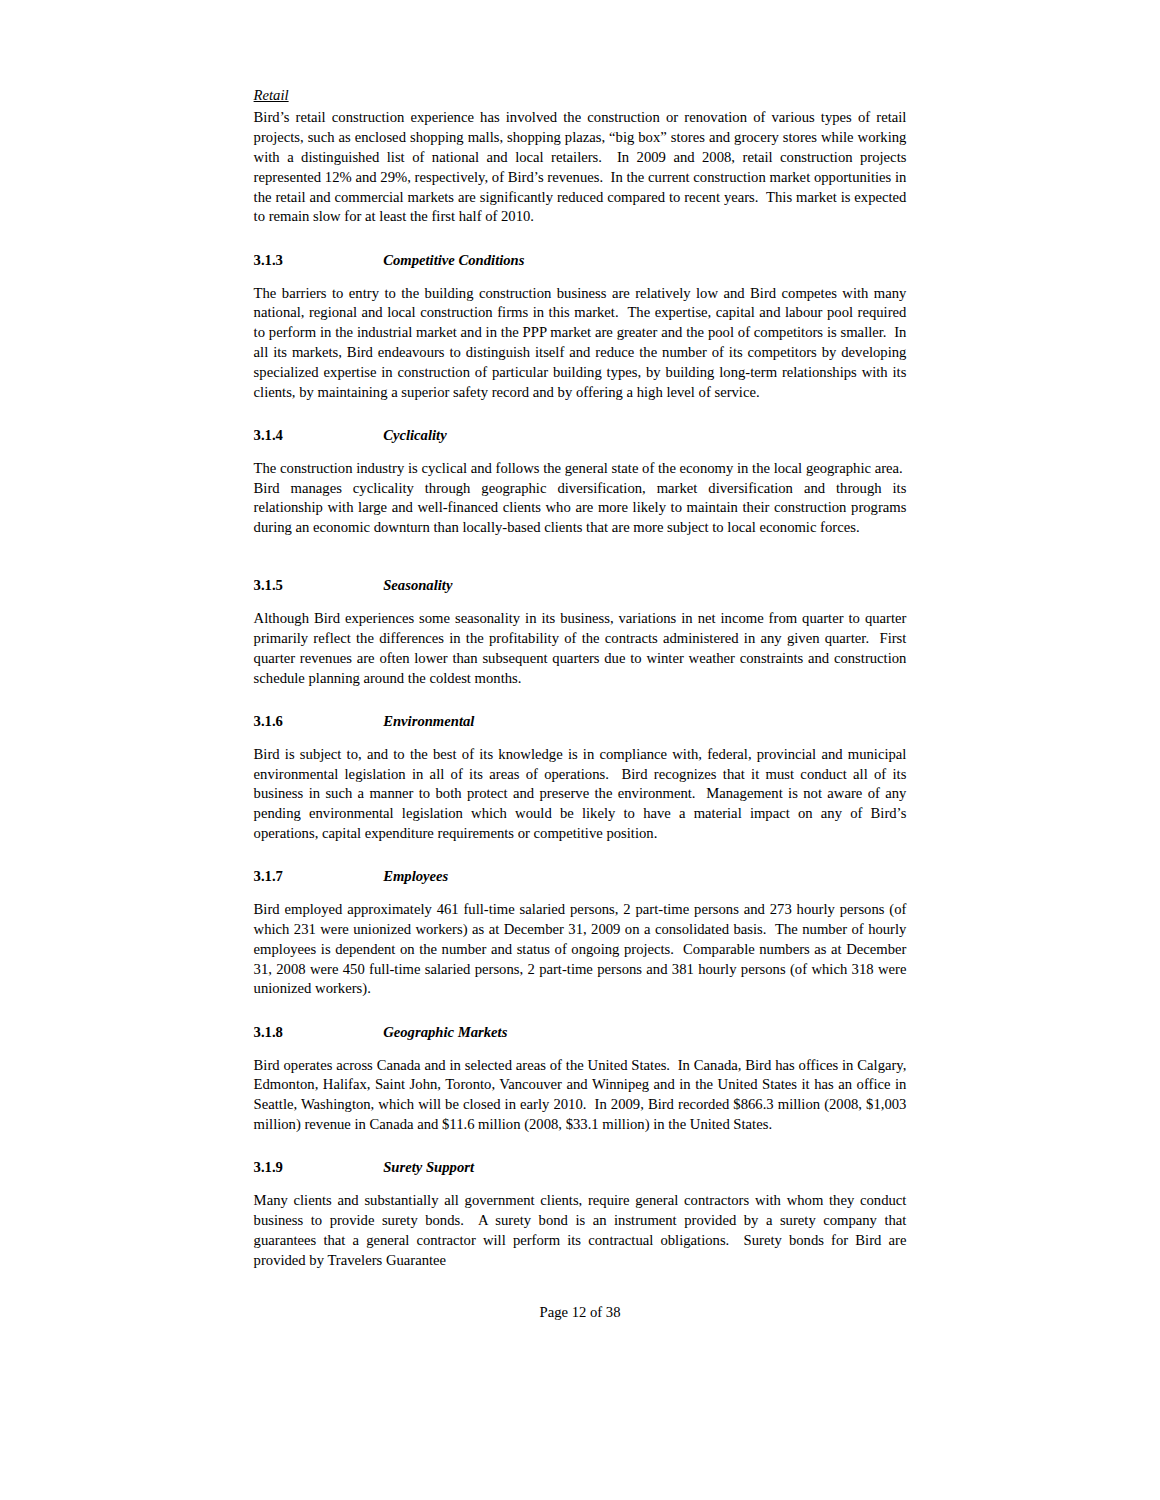Retail
Bird’s retail construction experience has involved the construction or renovation of various types of retail projects, such as enclosed shopping malls, shopping plazas, “big box” stores and grocery stores while working with a distinguished list of national and local retailers. In 2009 and 2008, retail construction projects represented 12% and 29%, respectively, of Bird’s revenues. In the current construction market opportunities in the retail and commercial markets are significantly reduced compared to recent years. This market is expected to remain slow for at least the first half of 2010.
3.1.3 Competitive Conditions
The barriers to entry to the building construction business are relatively low and Bird competes with many national, regional and local construction firms in this market. The expertise, capital and labour pool required to perform in the industrial market and in the PPP market are greater and the pool of competitors is smaller. In all its markets, Bird endeavours to distinguish itself and reduce the number of its competitors by developing specialized expertise in construction of particular building types, by building long-term relationships with its clients, by maintaining a superior safety record and by offering a high level of service.
3.1.4 Cyclicality
The construction industry is cyclical and follows the general state of the economy in the local geographic area. Bird manages cyclicality through geographic diversification, market diversification and through its relationship with large and well-financed clients who are more likely to maintain their construction programs during an economic downturn than locally-based clients that are more subject to local economic forces.
3.1.5 Seasonality
Although Bird experiences some seasonality in its business, variations in net income from quarter to quarter primarily reflect the differences in the profitability of the contracts administered in any given quarter. First quarter revenues are often lower than subsequent quarters due to winter weather constraints and construction schedule planning around the coldest months.
3.1.6 Environmental
Bird is subject to, and to the best of its knowledge is in compliance with, federal, provincial and municipal environmental legislation in all of its areas of operations. Bird recognizes that it must conduct all of its business in such a manner to both protect and preserve the environment. Management is not aware of any pending environmental legislation which would be likely to have a material impact on any of Bird’s operations, capital expenditure requirements or competitive position.
3.1.7 Employees
Bird employed approximately 461 full-time salaried persons, 2 part-time persons and 273 hourly persons (of which 231 were unionized workers) as at December 31, 2009 on a consolidated basis. The number of hourly employees is dependent on the number and status of ongoing projects. Comparable numbers as at December 31, 2008 were 450 full-time salaried persons, 2 part-time persons and 381 hourly persons (of which 318 were unionized workers).
3.1.8 Geographic Markets
Bird operates across Canada and in selected areas of the United States. In Canada, Bird has offices in Calgary, Edmonton, Halifax, Saint John, Toronto, Vancouver and Winnipeg and in the United States it has an office in Seattle, Washington, which will be closed in early 2010. In 2009, Bird recorded $866.3 million (2008, $1,003 million) revenue in Canada and $11.6 million (2008, $33.1 million) in the United States.
3.1.9 Surety Support
Many clients and substantially all government clients, require general contractors with whom they conduct business to provide surety bonds. A surety bond is an instrument provided by a surety company that guarantees that a general contractor will perform its contractual obligations. Surety bonds for Bird are provided by Travelers Guarantee
Page 12 of 38